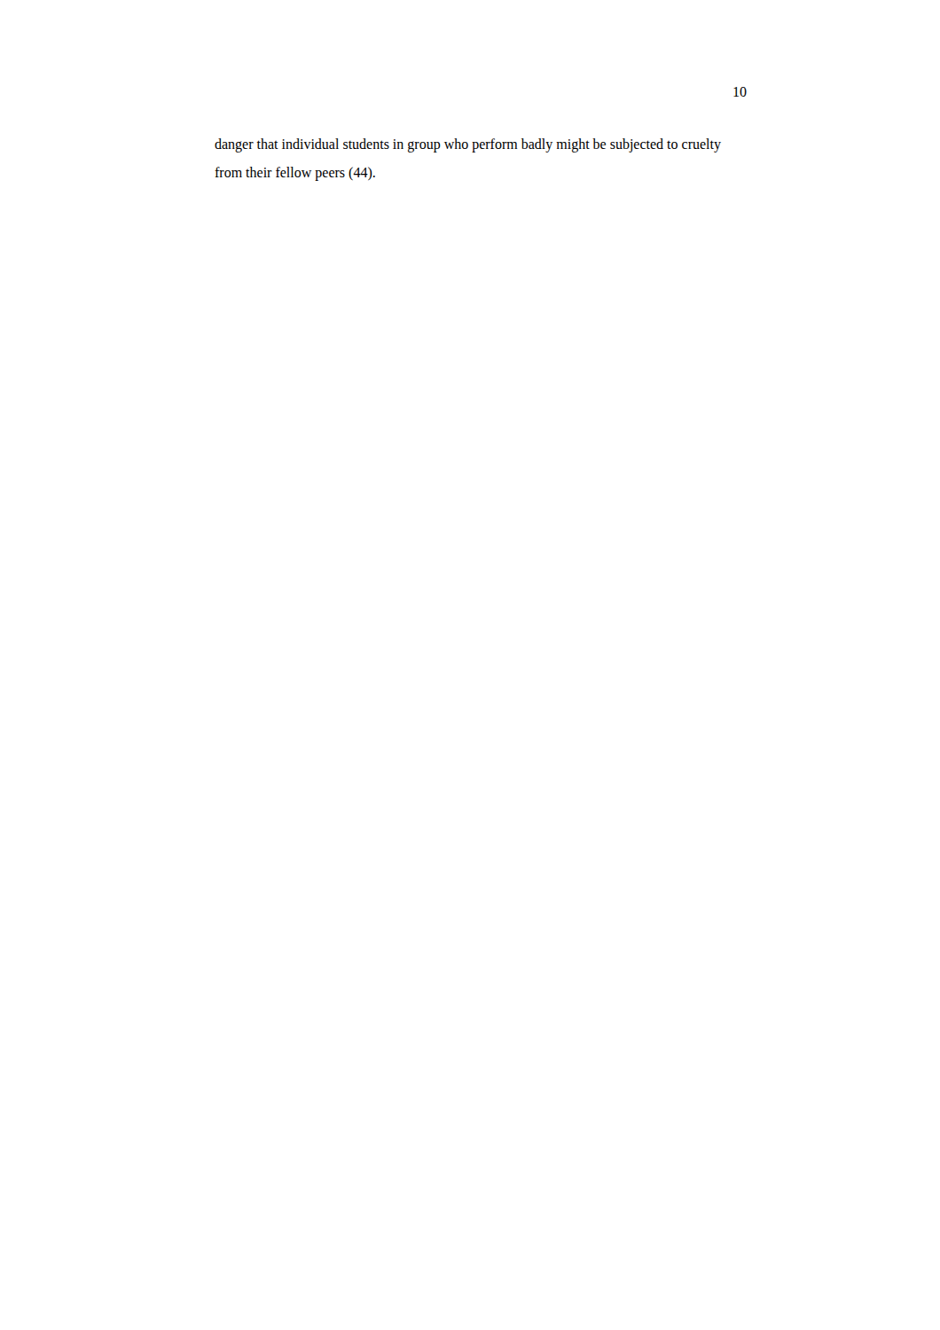10
danger that individual students in group who perform badly might be subjected to cruelty from their fellow peers (44).